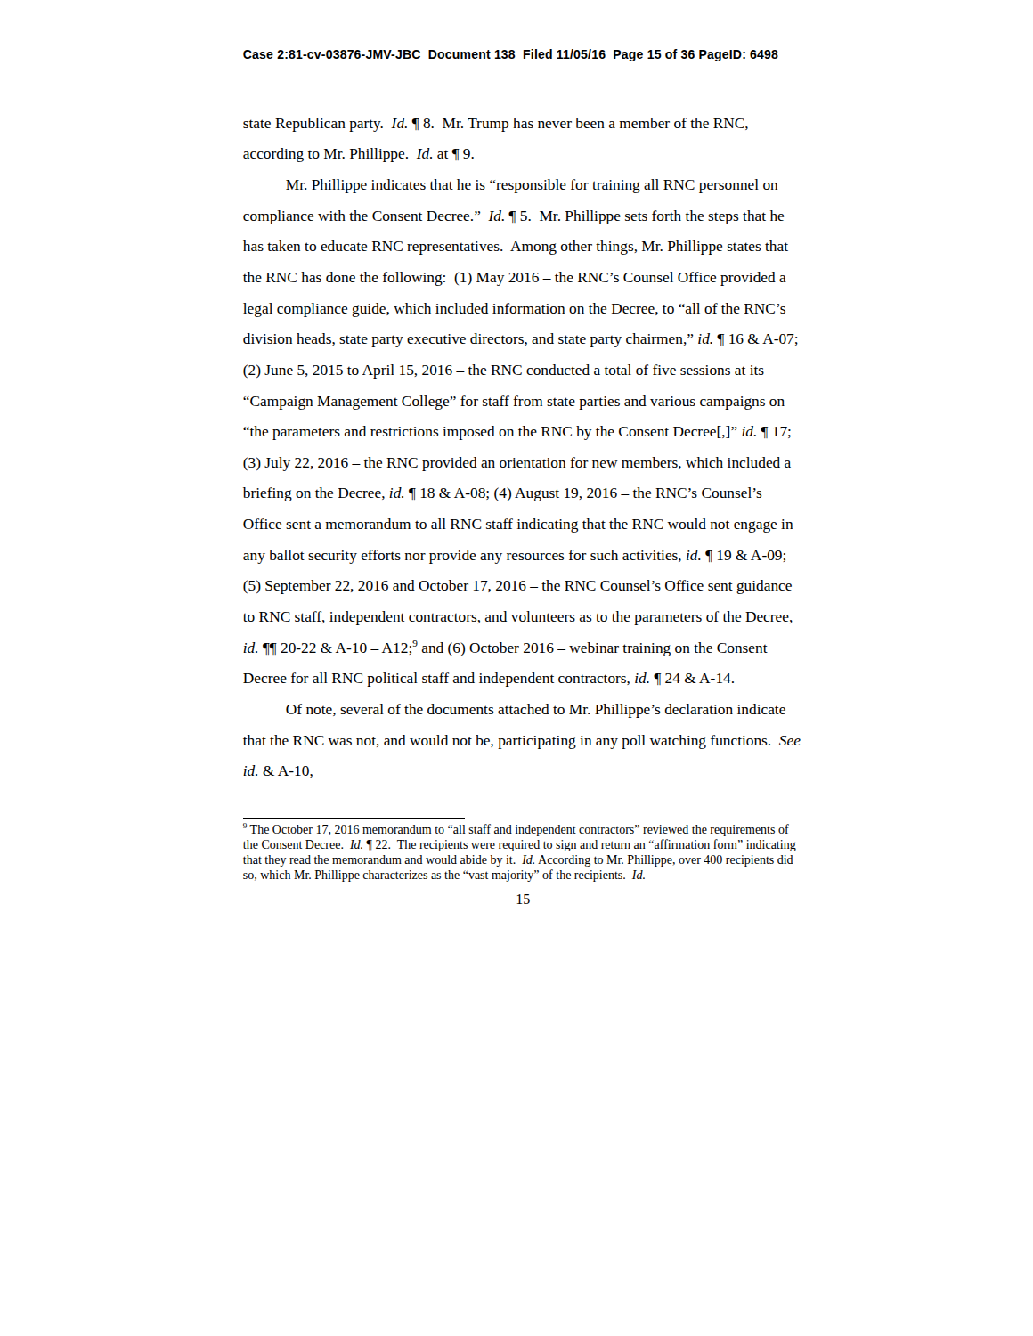Case 2:81-cv-03876-JMV-JBC Document 138 Filed 11/05/16 Page 15 of 36 PageID: 6498
state Republican party. Id. ¶ 8. Mr. Trump has never been a member of the RNC, according to Mr. Phillippe. Id. at ¶ 9.
Mr. Phillippe indicates that he is “responsible for training all RNC personnel on compliance with the Consent Decree.” Id. ¶ 5. Mr. Phillippe sets forth the steps that he has taken to educate RNC representatives. Among other things, Mr. Phillippe states that the RNC has done the following: (1) May 2016 – the RNC’s Counsel Office provided a legal compliance guide, which included information on the Decree, to “all of the RNC’s division heads, state party executive directors, and state party chairmen,” id. ¶ 16 & A-07; (2) June 5, 2015 to April 15, 2016 – the RNC conducted a total of five sessions at its “Campaign Management College” for staff from state parties and various campaigns on “the parameters and restrictions imposed on the RNC by the Consent Decree[,]” id. ¶ 17; (3) July 22, 2016 – the RNC provided an orientation for new members, which included a briefing on the Decree, id. ¶ 18 & A-08; (4) August 19, 2016 – the RNC’s Counsel’s Office sent a memorandum to all RNC staff indicating that the RNC would not engage in any ballot security efforts nor provide any resources for such activities, id. ¶ 19 & A-09; (5) September 22, 2016 and October 17, 2016 – the RNC Counsel’s Office sent guidance to RNC staff, independent contractors, and volunteers as to the parameters of the Decree, id. ¶¶ 20-22 & A-10 – A12;9 and (6) October 2016 – webinar training on the Consent Decree for all RNC political staff and independent contractors, id. ¶ 24 & A-14.
Of note, several of the documents attached to Mr. Phillippe’s declaration indicate that the RNC was not, and would not be, participating in any poll watching functions. See id. & A-10,
9 The October 17, 2016 memorandum to “all staff and independent contractors” reviewed the requirements of the Consent Decree. Id. ¶ 22. The recipients were required to sign and return an “affirmation form” indicating that they read the memorandum and would abide by it. Id. According to Mr. Phillippe, over 400 recipients did so, which Mr. Phillippe characterizes as the “vast majority” of the recipients. Id.
15